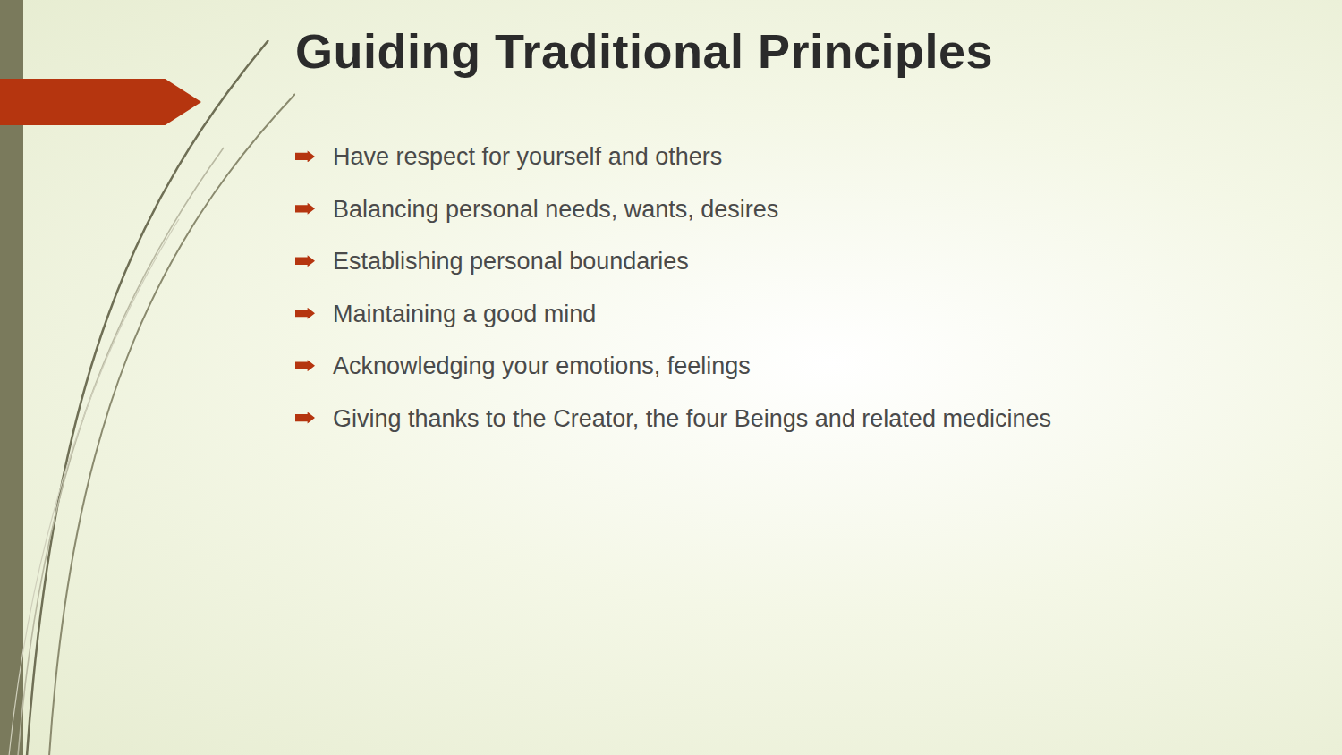Guiding Traditional Principles
Have respect for yourself and others
Balancing personal needs, wants, desires
Establishing personal boundaries
Maintaining a good mind
Acknowledging your emotions, feelings
Giving thanks to the Creator, the four Beings and related medicines